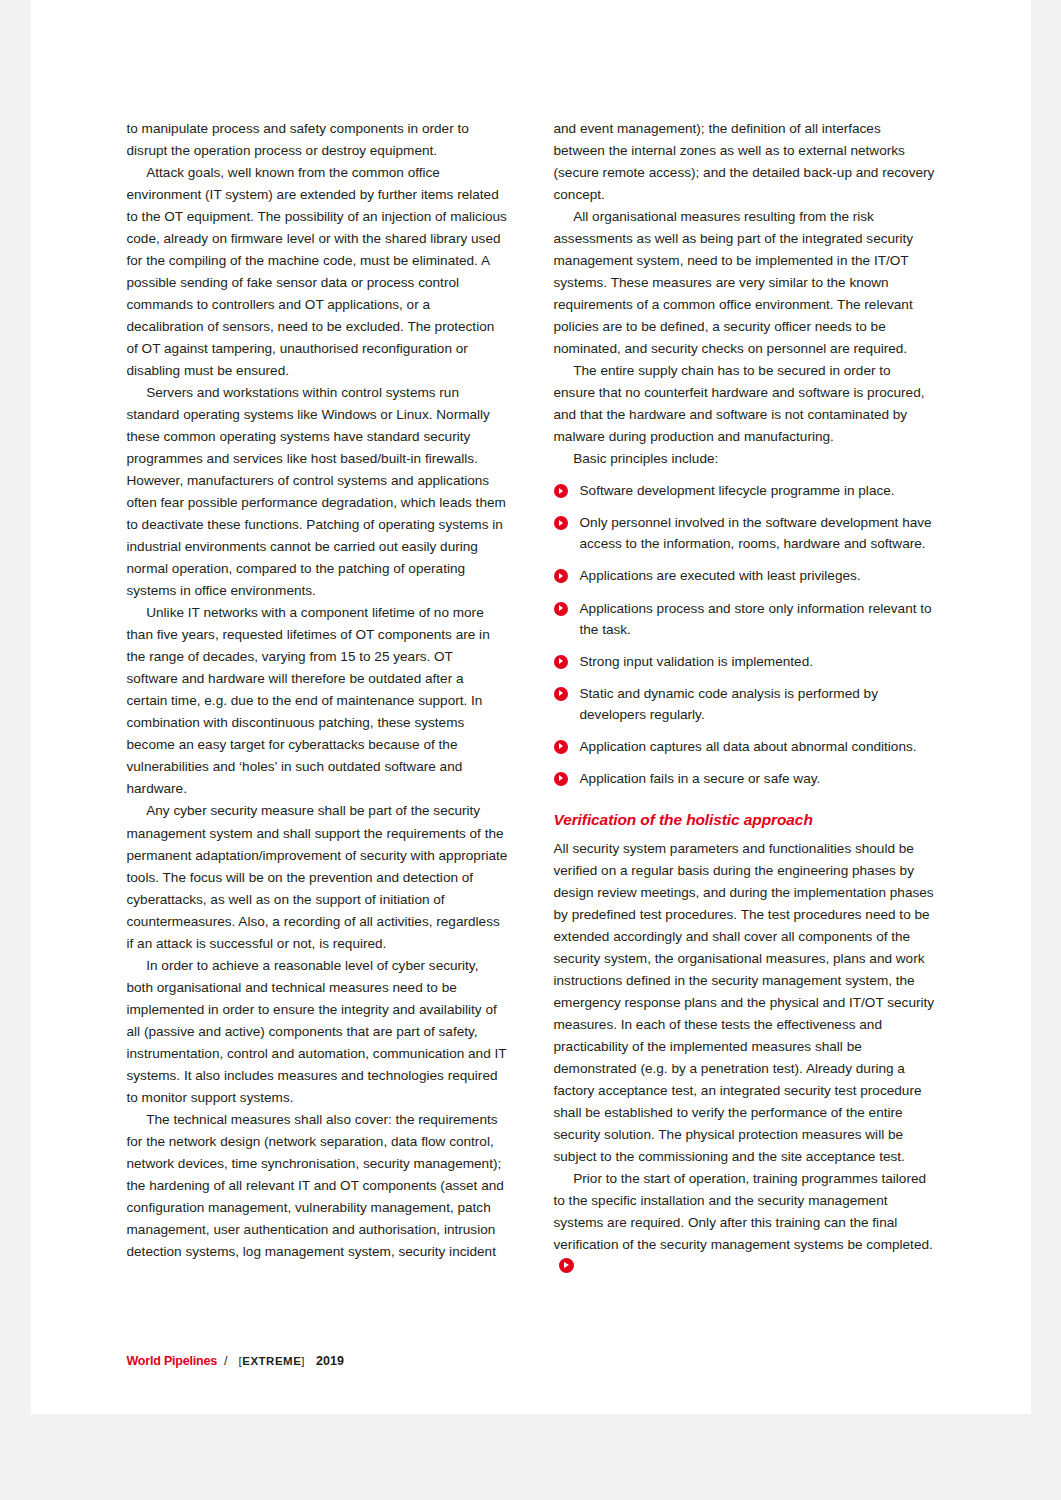to manipulate process and safety components in order to disrupt the operation process or destroy equipment.
Attack goals, well known from the common office environment (IT system) are extended by further items related to the OT equipment. The possibility of an injection of malicious code, already on firmware level or with the shared library used for the compiling of the machine code, must be eliminated. A possible sending of fake sensor data or process control commands to controllers and OT applications, or a decalibration of sensors, need to be excluded. The protection of OT against tampering, unauthorised reconfiguration or disabling must be ensured.
Servers and workstations within control systems run standard operating systems like Windows or Linux. Normally these common operating systems have standard security programmes and services like host based/built-in firewalls. However, manufacturers of control systems and applications often fear possible performance degradation, which leads them to deactivate these functions. Patching of operating systems in industrial environments cannot be carried out easily during normal operation, compared to the patching of operating systems in office environments.
Unlike IT networks with a component lifetime of no more than five years, requested lifetimes of OT components are in the range of decades, varying from 15 to 25 years. OT software and hardware will therefore be outdated after a certain time, e.g. due to the end of maintenance support. In combination with discontinuous patching, these systems become an easy target for cyberattacks because of the vulnerabilities and ‘holes’ in such outdated software and hardware.
Any cyber security measure shall be part of the security management system and shall support the requirements of the permanent adaptation/improvement of security with appropriate tools. The focus will be on the prevention and detection of cyberattacks, as well as on the support of initiation of countermeasures. Also, a recording of all activities, regardless if an attack is successful or not, is required.
In order to achieve a reasonable level of cyber security, both organisational and technical measures need to be implemented in order to ensure the integrity and availability of all (passive and active) components that are part of safety, instrumentation, control and automation, communication and IT systems. It also includes measures and technologies required to monitor support systems.
The technical measures shall also cover: the requirements for the network design (network separation, data flow control, network devices, time synchronisation, security management); the hardening of all relevant IT and OT components (asset and configuration management, vulnerability management, patch management, user authentication and authorisation, intrusion detection systems, log management system, security incident and event management); the definition of all interfaces between the internal zones as well as to external networks (secure remote access); and the detailed back-up and recovery concept.
All organisational measures resulting from the risk assessments as well as being part of the integrated security management system, need to be implemented in the IT/OT systems. These measures are very similar to the known requirements of a common office environment. The relevant policies are to be defined, a security officer needs to be nominated, and security checks on personnel are required.
The entire supply chain has to be secured in order to ensure that no counterfeit hardware and software is procured, and that the hardware and software is not contaminated by malware during production and manufacturing.
Basic principles include:
Software development lifecycle programme in place.
Only personnel involved in the software development have access to the information, rooms, hardware and software.
Applications are executed with least privileges.
Applications process and store only information relevant to the task.
Strong input validation is implemented.
Static and dynamic code analysis is performed by developers regularly.
Application captures all data about abnormal conditions.
Application fails in a secure or safe way.
Verification of the holistic approach
All security system parameters and functionalities should be verified on a regular basis during the engineering phases by design review meetings, and during the implementation phases by predefined test procedures. The test procedures need to be extended accordingly and shall cover all components of the security system, the organisational measures, plans and work instructions defined in the security management system, the emergency response plans and the physical and IT/OT security measures. In each of these tests the effectiveness and practicability of the implemented measures shall be demonstrated (e.g. by a penetration test). Already during a factory acceptance test, an integrated security test procedure shall be established to verify the performance of the entire security solution. The physical protection measures will be subject to the commissioning and the site acceptance test.
Prior to the start of operation, training programmes tailored to the specific installation and the security management systems are required. Only after this training can the final verification of the security management systems be completed.
World Pipelines / EXTREME 2019